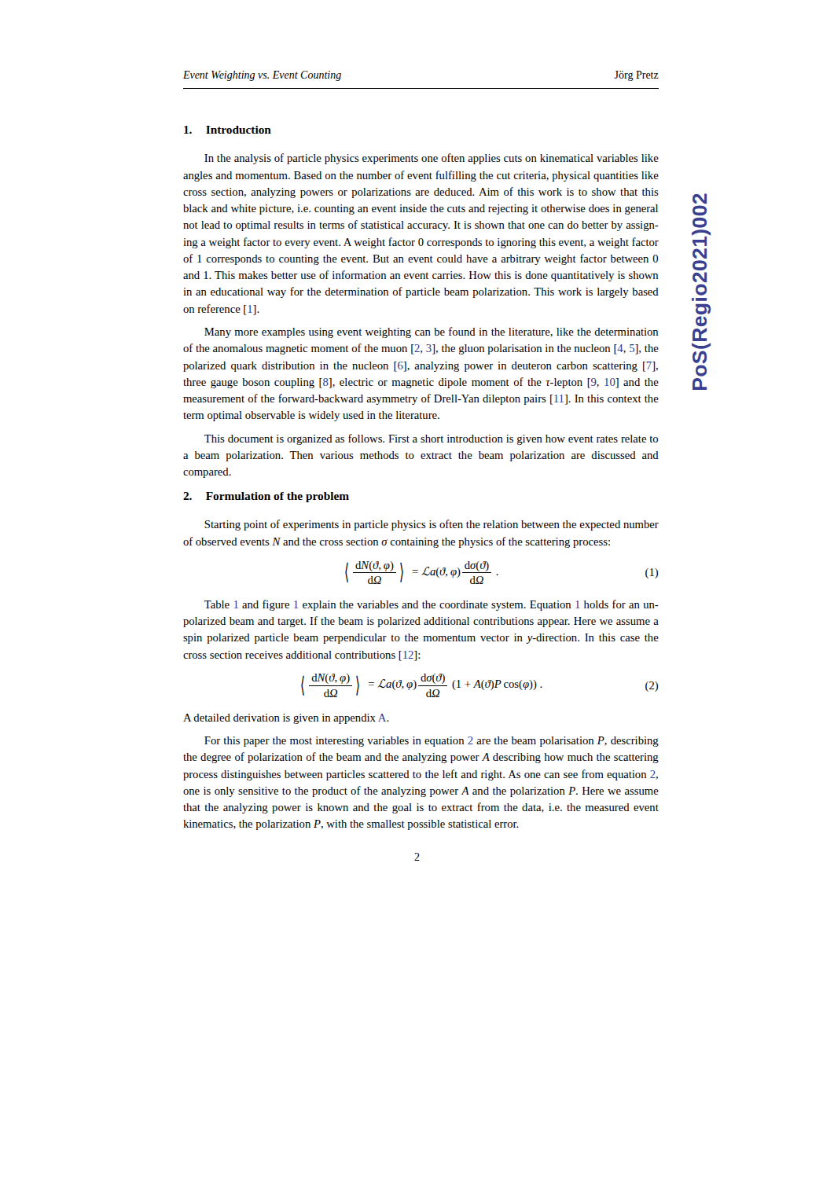Event Weighting vs. Event Counting Jörg Pretz
PoS(Regio2021)002
1. Introduction
In the analysis of particle physics experiments one often applies cuts on kinematical variables like angles and momentum. Based on the number of event fulfilling the cut criteria, physical quantities like cross section, analyzing powers or polarizations are deduced. Aim of this work is to show that this black and white picture, i.e. counting an event inside the cuts and rejecting it otherwise does in general not lead to optimal results in terms of statistical accuracy. It is shown that one can do better by assigning a weight factor to every event. A weight factor 0 corresponds to ignoring this event, a weight factor of 1 corresponds to counting the event. But an event could have a arbitrary weight factor between 0 and 1. This makes better use of information an event carries. How this is done quantitatively is shown in an educational way for the determination of particle beam polarization. This work is largely based on reference [1].
Many more examples using event weighting can be found in the literature, like the determination of the anomalous magnetic moment of the muon [2, 3], the gluon polarisation in the nucleon [4, 5], the polarized quark distribution in the nucleon [6], analyzing power in deuteron carbon scattering [7], three gauge boson coupling [8], electric or magnetic dipole moment of the τ-lepton [9, 10] and the measurement of the forward-backward asymmetry of Drell-Yan dilepton pairs [11]. In this context the term optimal observable is widely used in the literature.
This document is organized as follows. First a short introduction is given how event rates relate to a beam polarization. Then various methods to extract the beam polarization are discussed and compared.
2. Formulation of the problem
Starting point of experiments in particle physics is often the relation between the expected number of observed events N and the cross section σ containing the physics of the scattering process:
⟨dN(ϑ, φ) dΩ⟩ = ℒa(ϑ, φ)dσ(ϑ) dΩ . (1)
Table 1 and figure 1 explain the variables and the coordinate system. Equation 1 holds for an unpolarized beam and target. If the beam is polarized additional contributions appear. Here we assume a spin polarized particle beam perpendicular to the momentum vector in y-direction. In this case the cross section receives additional contributions [12]:
⟨dN(ϑ, φ) dΩ⟩ = ℒa(ϑ, φ)dσ(ϑ) dΩ (1 + A(ϑ)P cos(φ)) . (2)
A detailed derivation is given in appendix A.
For this paper the most interesting variables in equation 2 are the beam polarisation P, describing the degree of polarization of the beam and the analyzing power A describing how much the scattering process distinguishes between particles scattered to the left and right. As one can see from equation 2, one is only sensitive to the product of the analyzing power A and the polarization P. Here we assume that the analyzing power is known and the goal is to extract from the data, i.e. the measured event kinematics, the polarization P, with the smallest possible statistical error.
2